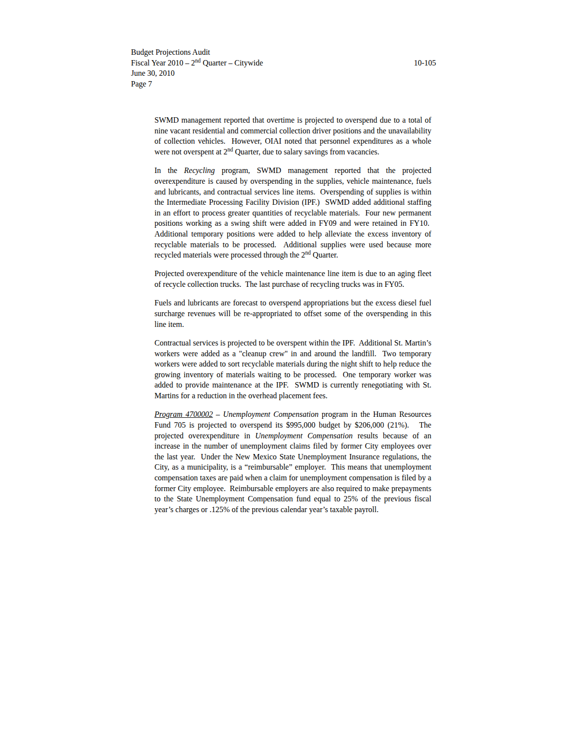Budget Projections Audit
Fiscal Year 2010 – 2nd Quarter – Citywide
June 30, 2010
Page 7
10-105
SWMD management reported that overtime is projected to overspend due to a total of nine vacant residential and commercial collection driver positions and the unavailability of collection vehicles. However, OIAI noted that personnel expenditures as a whole were not overspent at 2nd Quarter, due to salary savings from vacancies.
In the Recycling program, SWMD management reported that the projected overexpenditure is caused by overspending in the supplies, vehicle maintenance, fuels and lubricants, and contractual services line items. Overspending of supplies is within the Intermediate Processing Facility Division (IPF.) SWMD added additional staffing in an effort to process greater quantities of recyclable materials. Four new permanent positions working as a swing shift were added in FY09 and were retained in FY10. Additional temporary positions were added to help alleviate the excess inventory of recyclable materials to be processed. Additional supplies were used because more recycled materials were processed through the 2nd Quarter.
Projected overexpenditure of the vehicle maintenance line item is due to an aging fleet of recycle collection trucks. The last purchase of recycling trucks was in FY05.
Fuels and lubricants are forecast to overspend appropriations but the excess diesel fuel surcharge revenues will be re-appropriated to offset some of the overspending in this line item.
Contractual services is projected to be overspent within the IPF. Additional St. Martin’s workers were added as a "cleanup crew" in and around the landfill. Two temporary workers were added to sort recyclable materials during the night shift to help reduce the growing inventory of materials waiting to be processed. One temporary worker was added to provide maintenance at the IPF. SWMD is currently renegotiating with St. Martins for a reduction in the overhead placement fees.
Program 4700002 – Unemployment Compensation program in the Human Resources Fund 705 is projected to overspend its $995,000 budget by $206,000 (21%). The projected overexpenditure in Unemployment Compensation results because of an increase in the number of unemployment claims filed by former City employees over the last year. Under the New Mexico State Unemployment Insurance regulations, the City, as a municipality, is a “reimbursable” employer. This means that unemployment compensation taxes are paid when a claim for unemployment compensation is filed by a former City employee. Reimbursable employers are also required to make prepayments to the State Unemployment Compensation fund equal to 25% of the previous fiscal year’s charges or .125% of the previous calendar year’s taxable payroll.